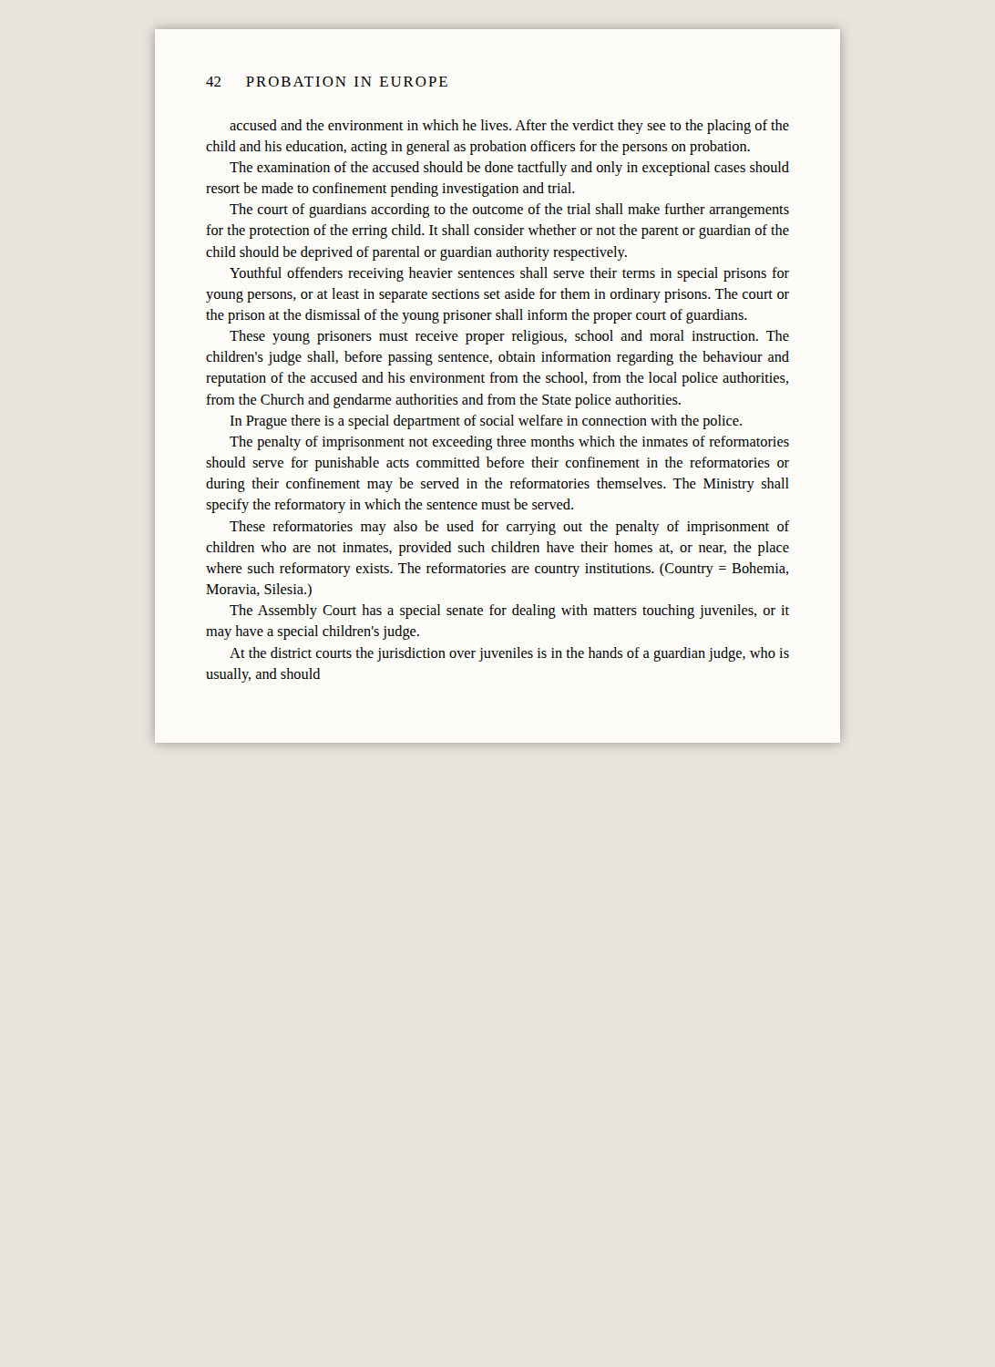42 PROBATION IN EUROPE
accused and the environment in which he lives. After the verdict they see to the placing of the child and his education, acting in general as probation officers for the persons on probation.
The examination of the accused should be done tactfully and only in exceptional cases should resort be made to confinement pending investigation and trial.
The court of guardians according to the outcome of the trial shall make further arrangements for the protection of the erring child. It shall consider whether or not the parent or guardian of the child should be deprived of parental or guardian authority respectively.
Youthful offenders receiving heavier sentences shall serve their terms in special prisons for young persons, or at least in separate sections set aside for them in ordinary prisons. The court or the prison at the dismissal of the young prisoner shall inform the proper court of guardians.
These young prisoners must receive proper religious, school and moral instruction. The children's judge shall, before passing sentence, obtain information regarding the behaviour and reputation of the accused and his environment from the school, from the local police authorities, from the Church and gendarme authorities and from the State police authorities.
In Prague there is a special department of social welfare in connection with the police.
The penalty of imprisonment not exceeding three months which the inmates of reformatories should serve for punishable acts committed before their confinement in the reformatories or during their confinement may be served in the reformatories themselves. The Ministry shall specify the reformatory in which the sentence must be served.
These reformatories may also be used for carrying out the penalty of imprisonment of children who are not inmates, provided such children have their homes at, or near, the place where such reformatory exists. The reformatories are country institutions. (Country = Bohemia, Moravia, Silesia.)
The Assembly Court has a special senate for dealing with matters touching juveniles, or it may have a special children's judge.
At the district courts the jurisdiction over juveniles is in the hands of a guardian judge, who is usually, and should